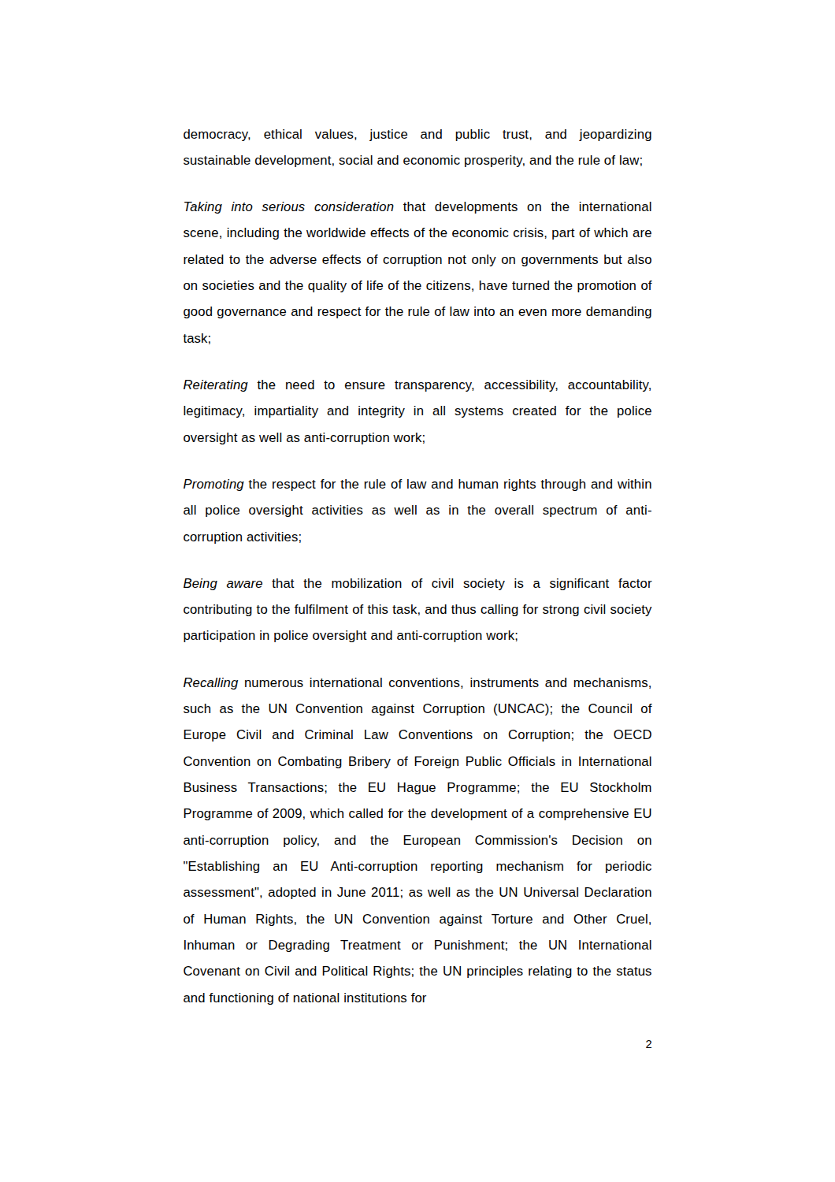democracy, ethical values, justice and public trust, and jeopardizing sustainable development, social and economic prosperity, and the rule of law;
Taking into serious consideration that developments on the international scene, including the worldwide effects of the economic crisis, part of which are related to the adverse effects of corruption not only on governments but also on societies and the quality of life of the citizens, have turned the promotion of good governance and respect for the rule of law into an even more demanding task;
Reiterating the need to ensure transparency, accessibility, accountability, legitimacy, impartiality and integrity in all systems created for the police oversight as well as anti-corruption work;
Promoting the respect for the rule of law and human rights through and within all police oversight activities as well as in the overall spectrum of anti-corruption activities;
Being aware that the mobilization of civil society is a significant factor contributing to the fulfilment of this task, and thus calling for strong civil society participation in police oversight and anti-corruption work;
Recalling numerous international conventions, instruments and mechanisms, such as the UN Convention against Corruption (UNCAC); the Council of Europe Civil and Criminal Law Conventions on Corruption; the OECD Convention on Combating Bribery of Foreign Public Officials in International Business Transactions; the EU Hague Programme; the EU Stockholm Programme of 2009, which called for the development of a comprehensive EU anti-corruption policy, and the European Commission's Decision on "Establishing an EU Anti-corruption reporting mechanism for periodic assessment", adopted in June 2011; as well as the UN Universal Declaration of Human Rights, the UN Convention against Torture and Other Cruel, Inhuman or Degrading Treatment or Punishment; the UN International Covenant on Civil and Political Rights; the UN principles relating to the status and functioning of national institutions for
2